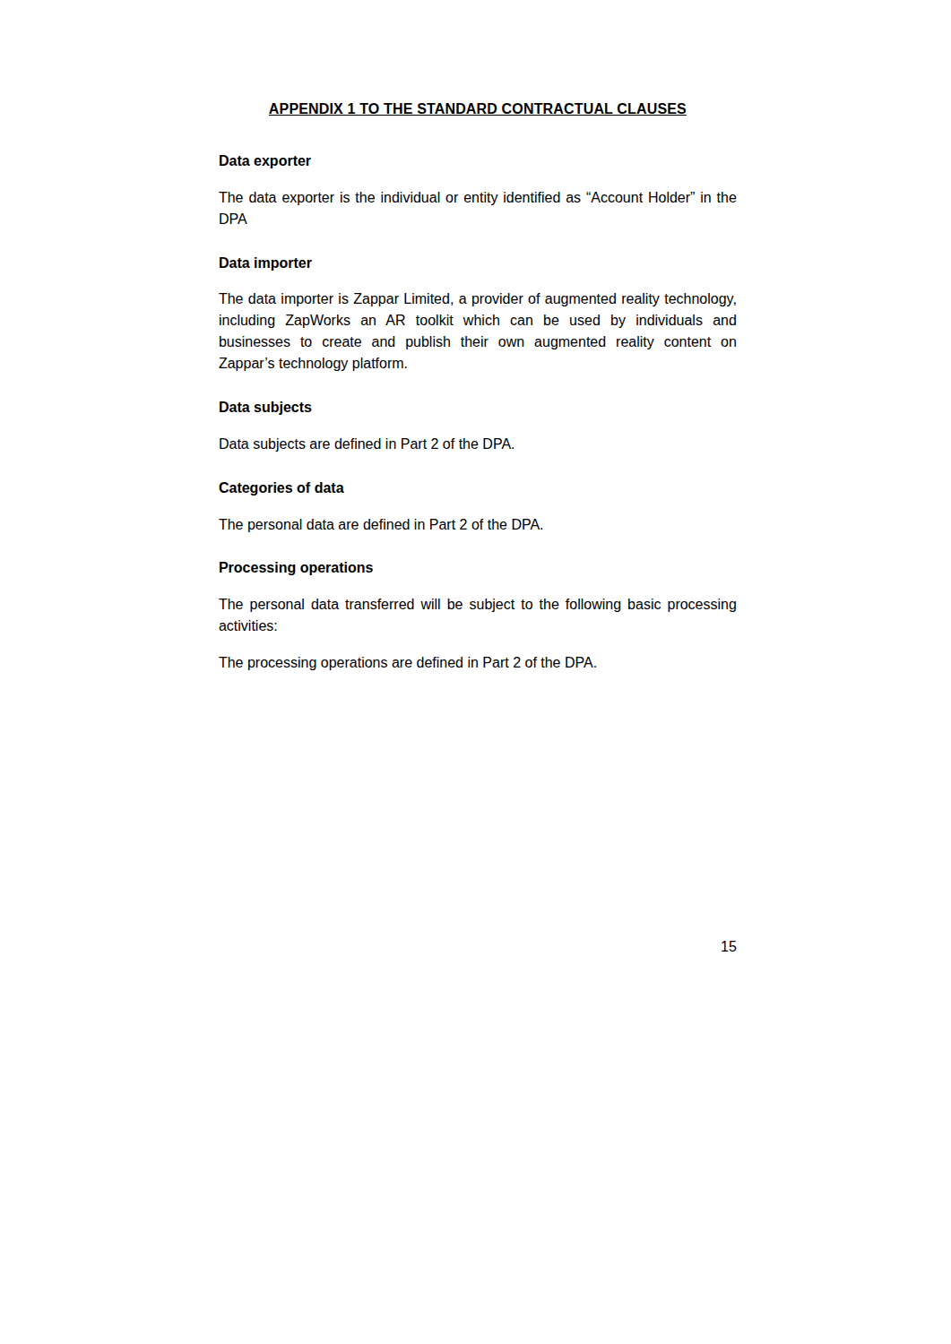APPENDIX 1 TO THE STANDARD CONTRACTUAL CLAUSES
Data exporter
The data exporter is the individual or entity identified as “Account Holder” in the DPA
Data importer
The data importer is Zappar Limited, a provider of augmented reality technology, including ZapWorks an AR toolkit which can be used by individuals and businesses to create and publish their own augmented reality content on Zappar’s technology platform.
Data subjects
Data subjects are defined in Part 2 of the DPA.
Categories of data
The personal data are defined in Part 2 of the DPA.
Processing operations
The personal data transferred will be subject to the following basic processing activities:
The processing operations are defined in Part 2 of the DPA.
15